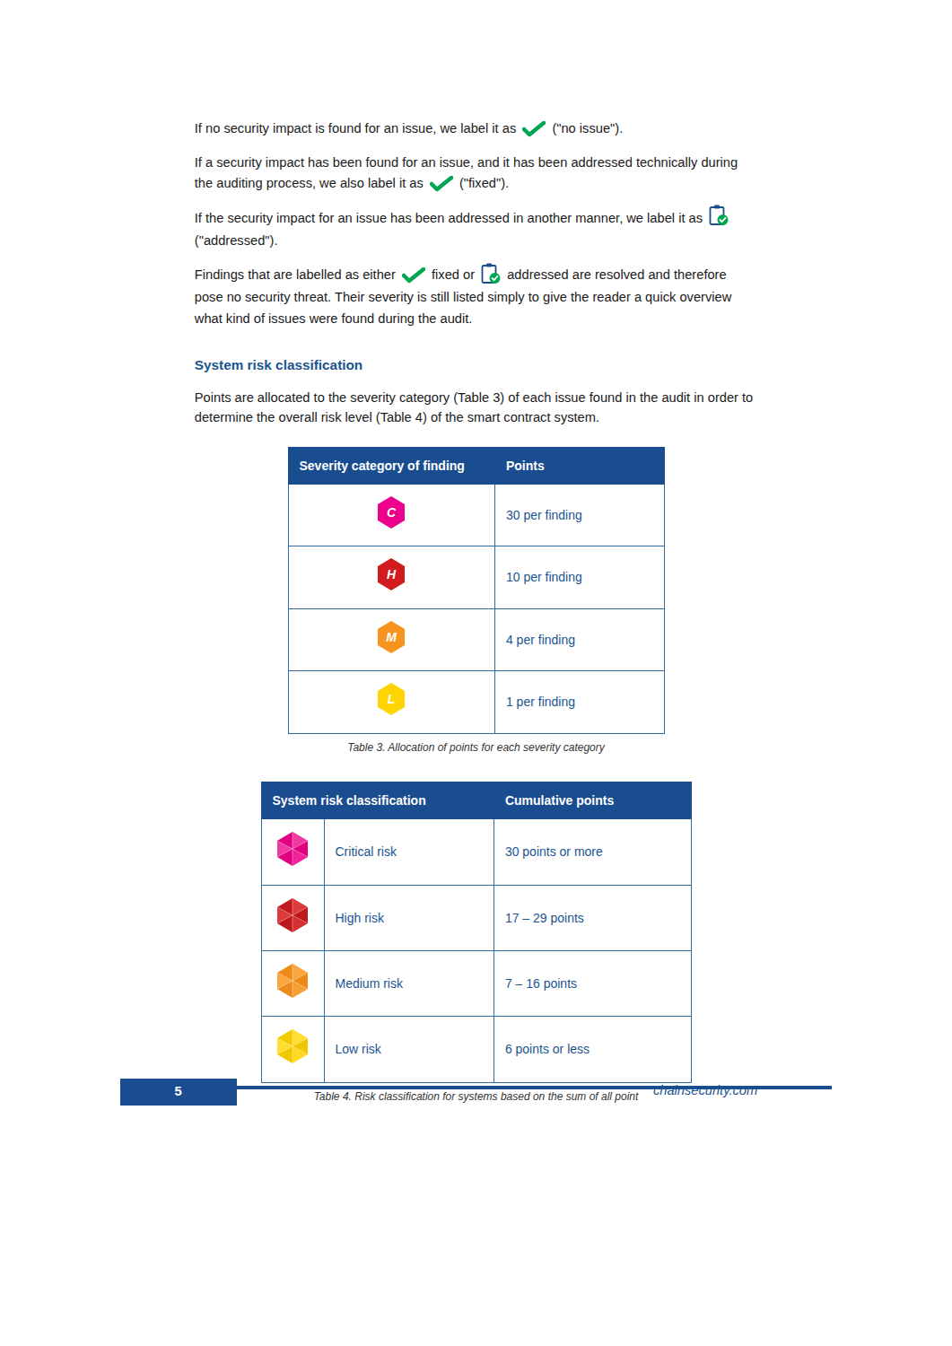If no security impact is found for an issue, we label it as ("no issue").
If a security impact has been found for an issue, and it has been addressed technically during the auditing process, we also label it as ("fixed").
If the security impact for an issue has been addressed in another manner, we label it as ("addressed").
Findings that are labelled as either fixed or addressed are resolved and therefore pose no security threat. Their severity is still listed simply to give the reader a quick overview what kind of issues were found during the audit.
System risk classification
Points are allocated to the severity category (Table 3) of each issue found in the audit in order to determine the overall risk level (Table 4) of the smart contract system.
| Severity category of finding | Points |
| --- | --- |
| C | 30 per finding |
| H | 10 per finding |
| M | 4 per finding |
| L | 1 per finding |
Table 3. Allocation of points for each severity category
| System risk classification | Cumulative points |
| --- | --- |
| | Critical risk | 30 points or more |
| | High risk | 17 – 29 points |
| | Medium risk | 7 – 16 points |
| | Low risk | 6 points or less |
Table 4. Risk classification for systems based on the sum of all point
5
chainsecurity.com